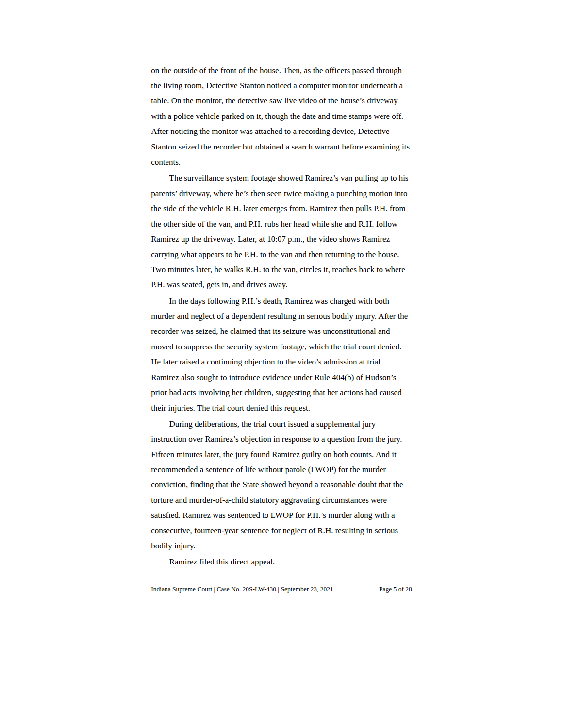on the outside of the front of the house. Then, as the officers passed through the living room, Detective Stanton noticed a computer monitor underneath a table. On the monitor, the detective saw live video of the house’s driveway with a police vehicle parked on it, though the date and time stamps were off. After noticing the monitor was attached to a recording device, Detective Stanton seized the recorder but obtained a search warrant before examining its contents.
The surveillance system footage showed Ramirez’s van pulling up to his parents’ driveway, where he’s then seen twice making a punching motion into the side of the vehicle R.H. later emerges from. Ramirez then pulls P.H. from the other side of the van, and P.H. rubs her head while she and R.H. follow Ramirez up the driveway. Later, at 10:07 p.m., the video shows Ramirez carrying what appears to be P.H. to the van and then returning to the house. Two minutes later, he walks R.H. to the van, circles it, reaches back to where P.H. was seated, gets in, and drives away.
In the days following P.H.’s death, Ramirez was charged with both murder and neglect of a dependent resulting in serious bodily injury. After the recorder was seized, he claimed that its seizure was unconstitutional and moved to suppress the security system footage, which the trial court denied. He later raised a continuing objection to the video’s admission at trial. Ramirez also sought to introduce evidence under Rule 404(b) of Hudson’s prior bad acts involving her children, suggesting that her actions had caused their injuries. The trial court denied this request.
During deliberations, the trial court issued a supplemental jury instruction over Ramirez’s objection in response to a question from the jury. Fifteen minutes later, the jury found Ramirez guilty on both counts. And it recommended a sentence of life without parole (LWOP) for the murder conviction, finding that the State showed beyond a reasonable doubt that the torture and murder-of-a-child statutory aggravating circumstances were satisfied. Ramirez was sentenced to LWOP for P.H.’s murder along with a consecutive, fourteen-year sentence for neglect of R.H. resulting in serious bodily injury.
Ramirez filed this direct appeal.
Indiana Supreme Court | Case No. 20S-LW-430 | September 23, 2021 Page 5 of 28